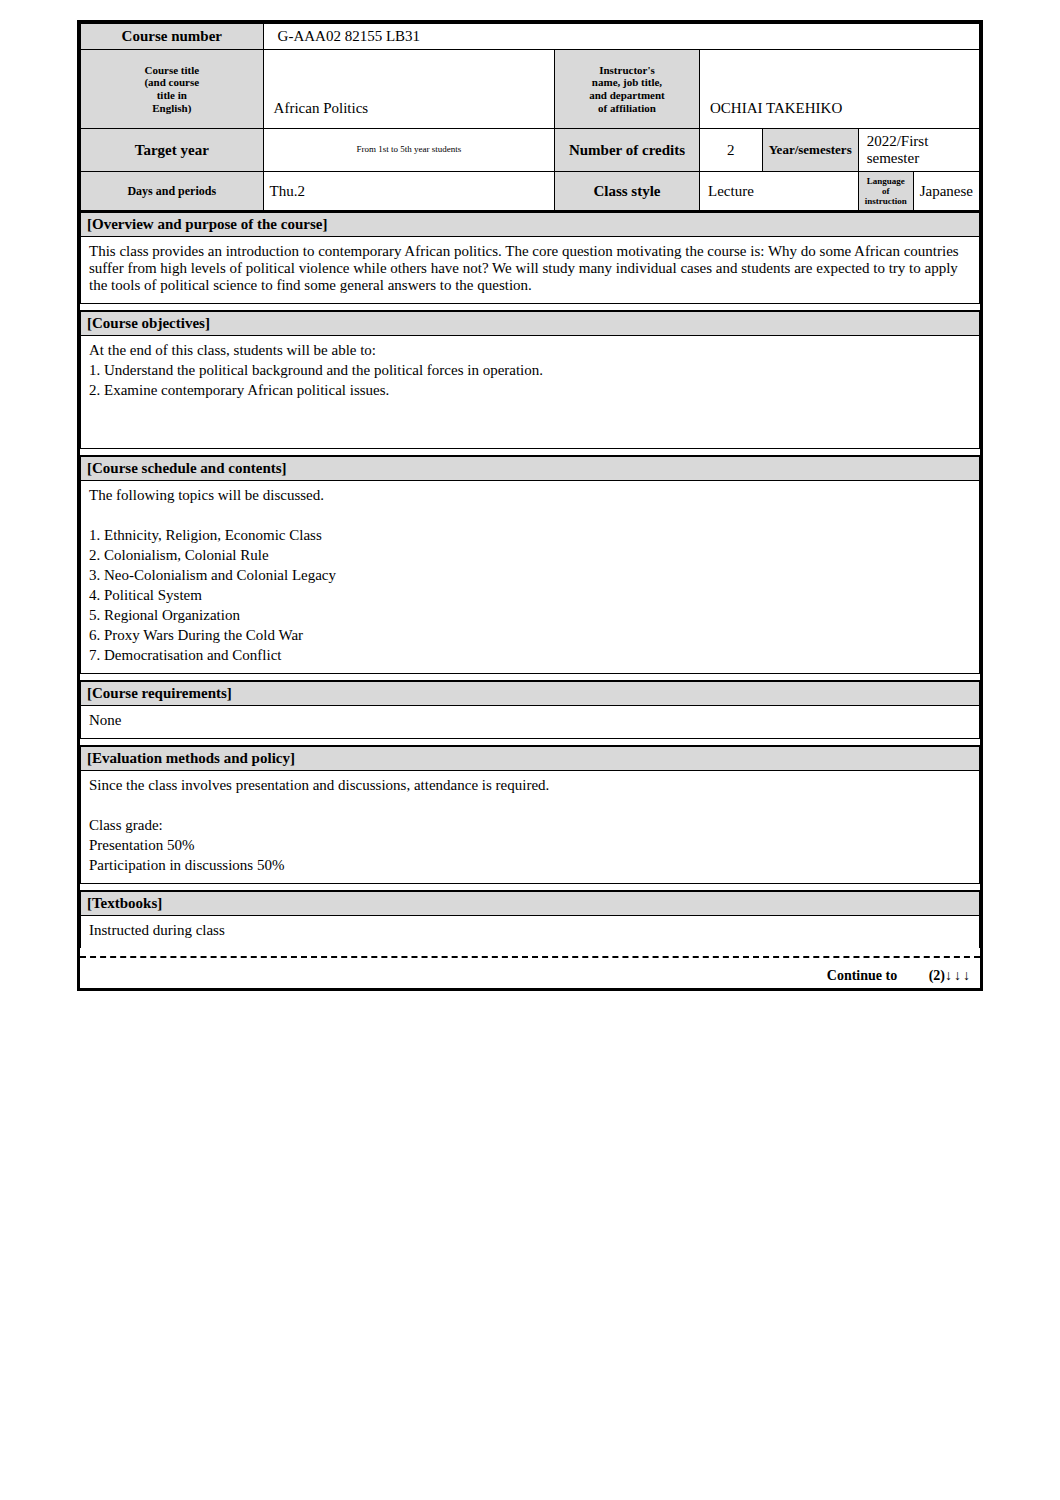| Course number | G-AAA02 82155 LB31 |
| Course title (and course title in English) | African Politics | Instructor's name, job title, and department of affiliation | OCHIAI TAKEHIKO |
| Target year | From 1st to 5th year students | Number of credits | 2 | Year/semesters | 2022/First semester |
| Days and periods | Thu.2 | Class style | Lecture | / Language of instruction / Japanese / |
[Overview and purpose of the course]
This class provides an introduction to contemporary African politics. The core question motivating the course is: Why do some African countries suffer from high levels of political violence while others have not? We will study many individual cases and students are expected to try to apply the tools of political science to find some general answers to the question.
[Course objectives]
At the end of this class, students will be able to:
1. Understand the political background and the political forces in operation.
2. Examine contemporary African political issues.
[Course schedule and contents]
The following topics will be discussed.
1. Ethnicity, Religion, Economic Class
2. Colonialism, Colonial Rule
3. Neo-Colonialism and Colonial Legacy
4. Political System
5. Regional Organization
6. Proxy Wars During the Cold War
7. Democratisation and Conflict
[Course requirements]
None
[Evaluation methods and policy]
Since the class involves presentation and discussions, attendance is required.
Class grade:
Presentation 50%
Participation in discussions 50%
[Textbooks]
Instructed during class
Continue to (2)↓↓↓